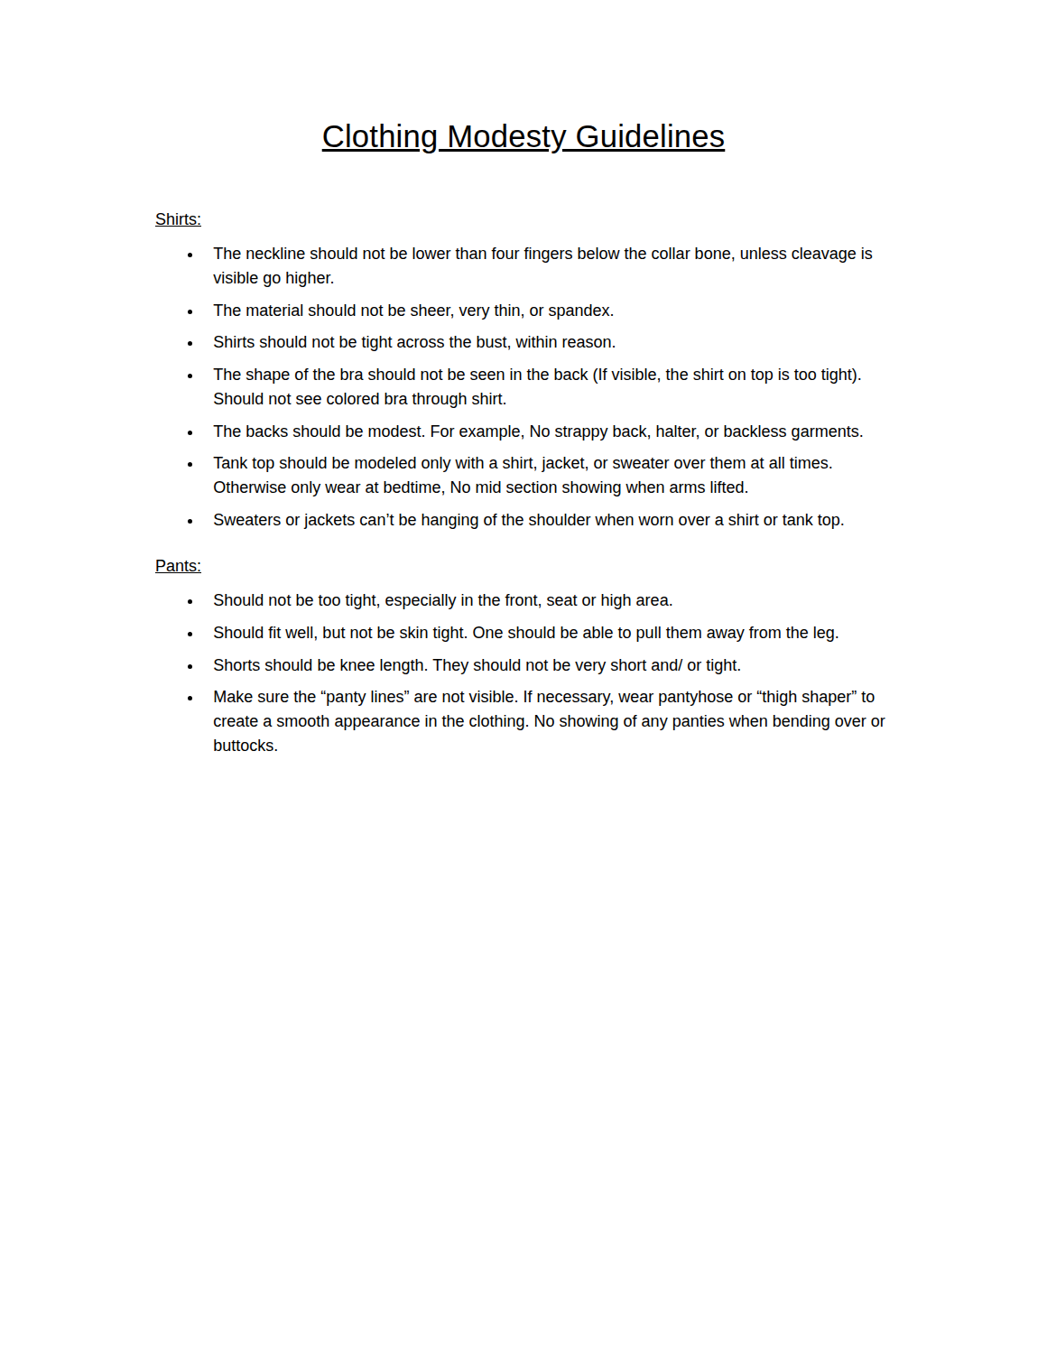Clothing Modesty Guidelines
Shirts:
The neckline should not be lower than four fingers below the collar bone, unless cleavage is visible go higher.
The material should not be sheer, very thin, or spandex.
Shirts should not be tight across the bust, within reason.
The shape of the bra should not be seen in the back (If visible, the shirt on top is too tight). Should not see colored bra through shirt.
The backs should be modest. For example, No strappy back, halter, or backless garments.
Tank top should be modeled only with a shirt, jacket, or sweater over them at all times. Otherwise only wear at bedtime, No mid section showing when arms lifted.
Sweaters or jackets can’t be hanging of the shoulder when worn over a shirt or tank top.
Pants:
Should not be too tight, especially in the front, seat or high area.
Should fit well, but not be skin tight. One should be able to pull them away from the leg.
Shorts should be knee length. They should not be very short and/ or tight.
Make sure the “panty lines” are not visible. If necessary, wear pantyhose or “thigh shaper” to create a smooth appearance in the clothing. No showing of any panties when bending over or buttocks.